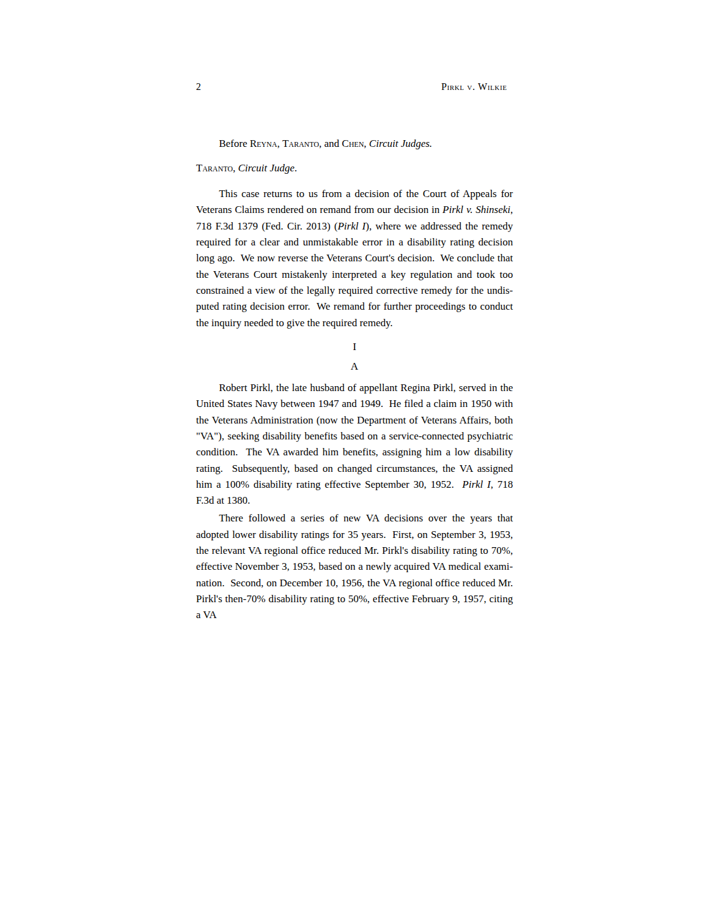2 Pirkl v. Wilkie
Before Reyna, Taranto, and Chen, Circuit Judges.
Taranto, Circuit Judge.
This case returns to us from a decision of the Court of Appeals for Veterans Claims rendered on remand from our decision in Pirkl v. Shinseki, 718 F.3d 1379 (Fed. Cir. 2013) (Pirkl I), where we addressed the remedy required for a clear and unmistakable error in a disability rating decision long ago. We now reverse the Veterans Court's decision. We conclude that the Veterans Court mistakenly interpreted a key regulation and took too constrained a view of the legally required corrective remedy for the undisputed rating decision error. We remand for further proceedings to conduct the inquiry needed to give the required remedy.
I
A
Robert Pirkl, the late husband of appellant Regina Pirkl, served in the United States Navy between 1947 and 1949. He filed a claim in 1950 with the Veterans Administration (now the Department of Veterans Affairs, both "VA"), seeking disability benefits based on a service-connected psychiatric condition. The VA awarded him benefits, assigning him a low disability rating. Subsequently, based on changed circumstances, the VA assigned him a 100% disability rating effective September 30, 1952. Pirkl I, 718 F.3d at 1380.
There followed a series of new VA decisions over the years that adopted lower disability ratings for 35 years. First, on September 3, 1953, the relevant VA regional office reduced Mr. Pirkl's disability rating to 70%, effective November 3, 1953, based on a newly acquired VA medical examination. Second, on December 10, 1956, the VA regional office reduced Mr. Pirkl's then-70% disability rating to 50%, effective February 9, 1957, citing a VA